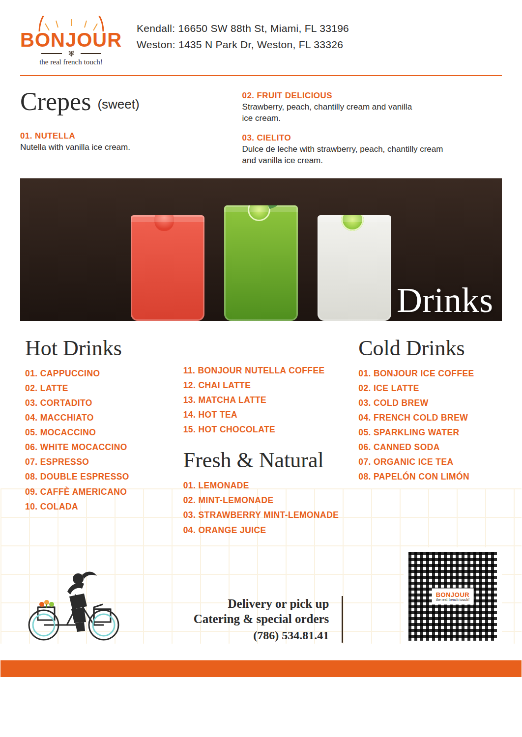BONJOUR
the real french touch!
Kendall: 16650 SW 88th St, Miami, FL 33196
Weston: 1435 N Park Dr, Weston, FL 33326
Crepes (sweet)
01. NUTELLA
Nutella with vanilla ice cream.
02. FRUIT DELICIOUS
Strawberry, peach, chantilly cream and vanilla
ice cream.
03. CIELITO
Dulce de leche with strawberry, peach, chantilly cream
and vanilla ice cream.
Drinks
Hot Drinks
01. CAPPUCCINO
02. LATTE
03. CORTADITO
04. MACCHIATO
05. MOCACCINO
06. WHITE MOCACCINO
07. ESPRESSO
08. DOUBLE ESPRESSO
09. CAFFÈ AMERICANO
10. COLADA
11. BONJOUR NUTELLA COFFEE
12. CHAI LATTE
13. MATCHA LATTE
14. HOT TEA
15. HOT CHOCOLATE
Fresh & Natural
01. LEMONADE
02. MINT-LEMONADE
03. STRAWBERRY MINT-LEMONADE
04. ORANGE JUICE
Cold Drinks
01. BONJOUR ICE COFFEE
02. ICE LATTE
03. COLD BREW
04. FRENCH COLD BREW
05. SPARKLING WATER
06. CANNED SODA
07. ORGANIC ICE TEA
08. PAPELÓN CON LIMÓN
Delivery or pick up
Catering & special orders
(786) 534.81.41
BONJOUR
the real french touch!